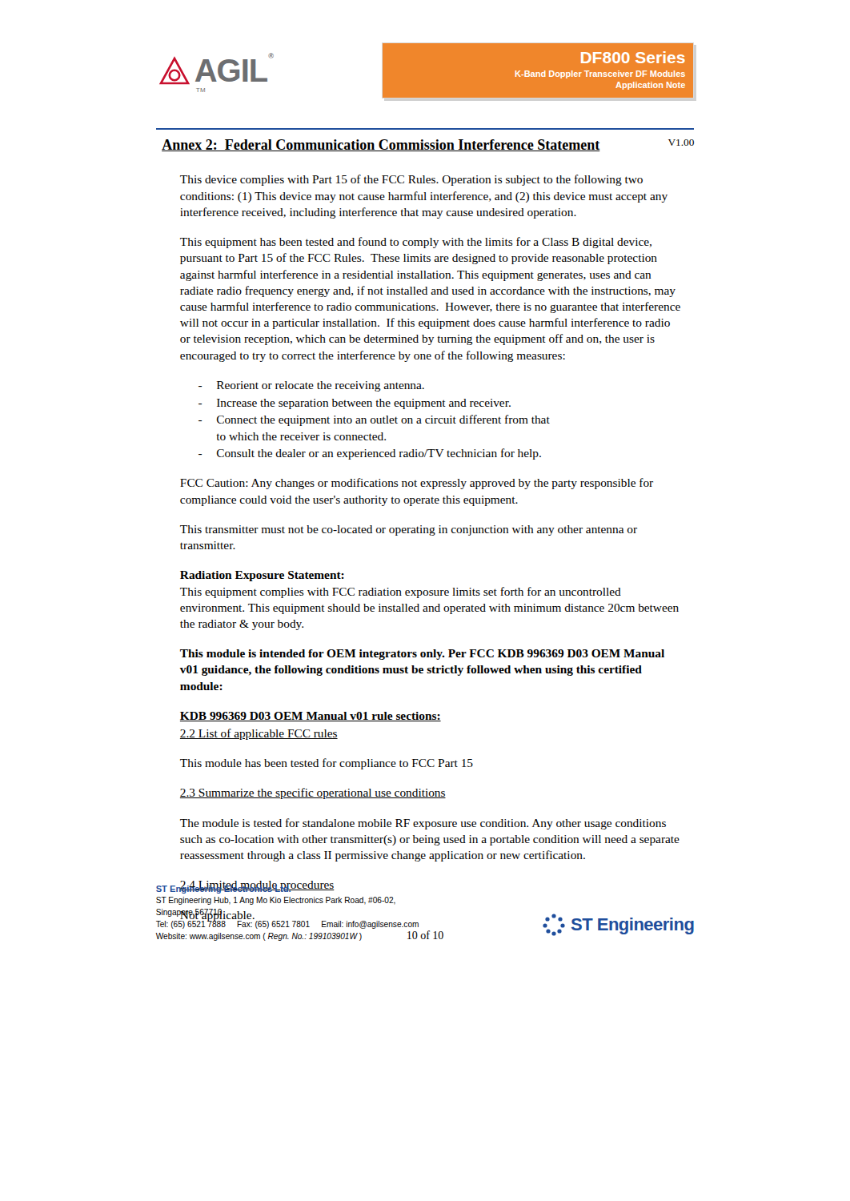AGIL®
TM
DF800 Series
K-Band Doppler Transceiver DF Modules
Application Note
V1.00
Annex 2: Federal Communication Commission Interference Statement
This device complies with Part 15 of the FCC Rules. Operation is subject to the following two conditions: (1) This device may not cause harmful interference, and (2) this device must accept any interference received, including interference that may cause undesired operation.
This equipment has been tested and found to comply with the limits for a Class B digital device, pursuant to Part 15 of the FCC Rules. These limits are designed to provide reasonable protection against harmful interference in a residential installation. This equipment generates, uses and can radiate radio frequency energy and, if not installed and used in accordance with the instructions, may cause harmful interference to radio communications. However, there is no guarantee that interference will not occur in a particular installation. If this equipment does cause harmful interference to radio or television reception, which can be determined by turning the equipment off and on, the user is encouraged to try to correct the interference by one of the following measures:
Reorient or relocate the receiving antenna.
Increase the separation between the equipment and receiver.
Connect the equipment into an outlet on a circuit different from that
to which the receiver is connected.
Consult the dealer or an experienced radio/TV technician for help.
FCC Caution: Any changes or modifications not expressly approved by the party responsible for compliance could void the user's authority to operate this equipment.
This transmitter must not be co-located or operating in conjunction with any other antenna or transmitter.
Radiation Exposure Statement:
This equipment complies with FCC radiation exposure limits set forth for an uncontrolled environment. This equipment should be installed and operated with minimum distance 20cm between the radiator & your body.
This module is intended for OEM integrators only. Per FCC KDB 996369 D03 OEM Manual v01 guidance, the following conditions must be strictly followed when using this certified module:
KDB 996369 D03 OEM Manual v01 rule sections:
2.2 List of applicable FCC rules
This module has been tested for compliance to FCC Part 15
2.3 Summarize the specific operational use conditions
The module is tested for standalone mobile RF exposure use condition. Any other usage conditions such as co-location with other transmitter(s) or being used in a portable condition will need a separate reassessment through a class II permissive change application or new certification.
2.4 Limited module procedures
Not applicable.
ST Engineering Electronics Ltd.
ST Engineering Hub, 1 Ang Mo Kio Electronics Park Road, #06-02,
Singapore 567710
Tel: (65) 6521 7888 Fax: (65) 6521 7801 Email: info@agilsense.com
Website: www.agilsense.com ( Regn. No.: 199103901W )
ST Engineering
10 of 10